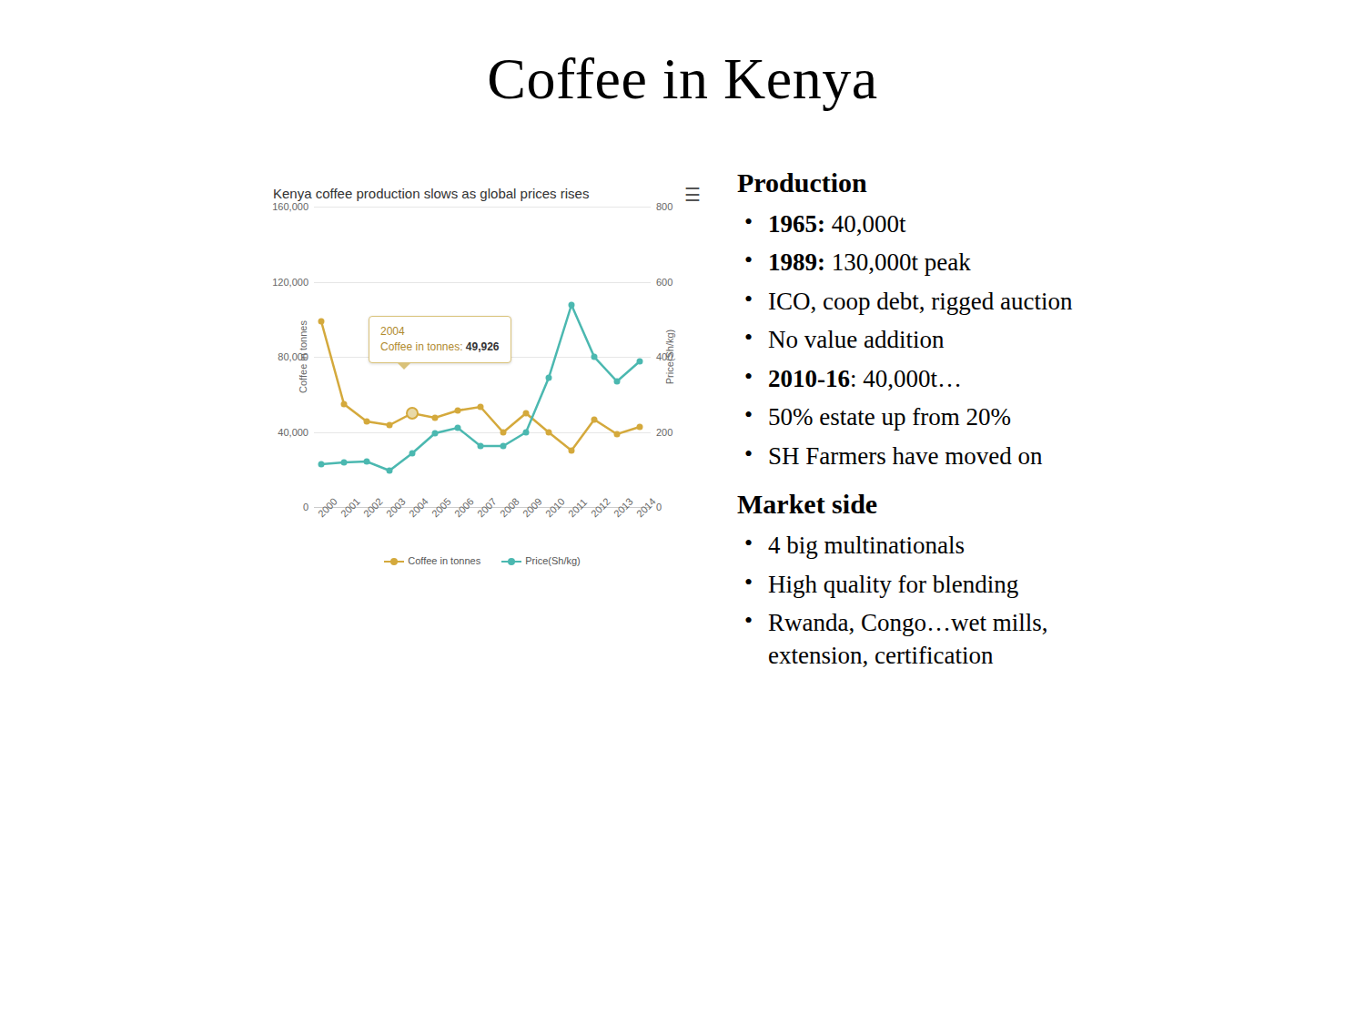Coffee in Kenya
☰
Kenya coffee production slows as global prices rises
Coffee in tonnes Price(Sh/kg)
160,000 800
120,000 600
80,000 400
40,000 200 0 0
2004
Coffee in tonnes: 49,926
2000 2001 2002 2003 2004 2005 2006 2007 2008 2009 2010 2011 2012 2013 2014
Coffee in tonnes Price(Sh/kg)
Production
1965: 40,000t
1989: 130,000t peak
ICO, coop debt, rigged auction
No value addition
2010-16: 40,000t…
50% estate up from 20%
SH Farmers have moved on
Market side
4 big multinationals
High quality for blending
Rwanda, Congo…wet mills, extension, certification